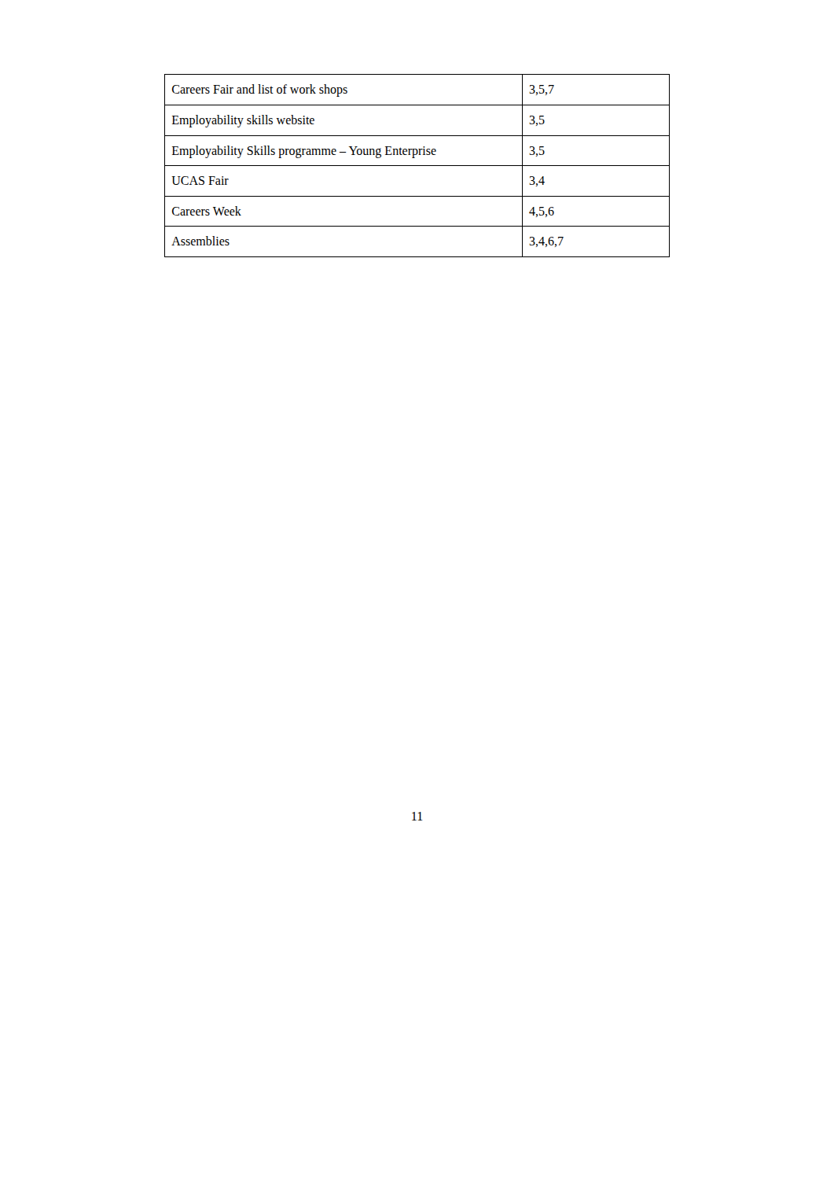| Careers Fair and list of work shops | 3,5,7 |
| Employability skills website | 3,5 |
| Employability Skills programme – Young Enterprise | 3,5 |
| UCAS Fair | 3,4 |
| Careers Week | 4,5,6 |
| Assemblies | 3,4,6,7 |
11